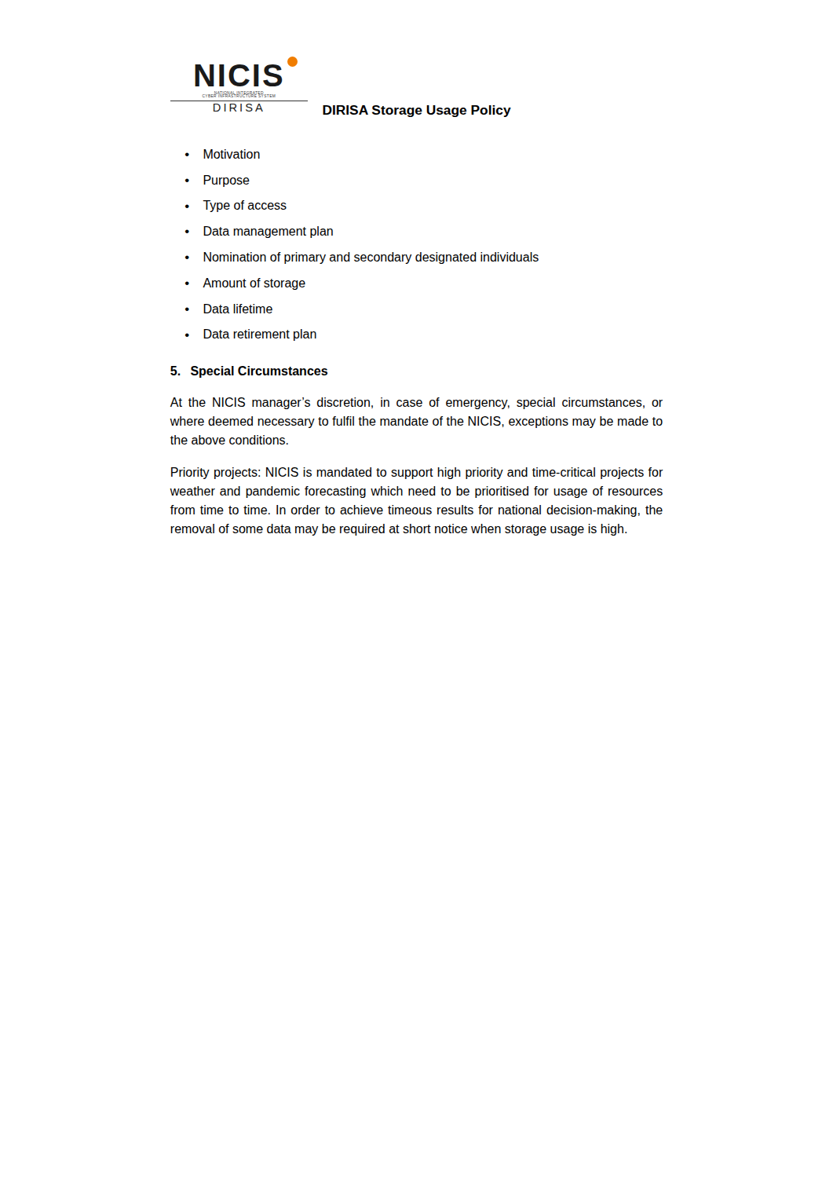NICIS
NATIONAL INTEGRATED
CYBER INFRASTRUCTURE SYSTEM
DIRISA
DIRISA Storage Usage Policy
Motivation
Purpose
Type of access
Data management plan
Nomination of primary and secondary designated individuals
Amount of storage
Data lifetime
Data retirement plan
5. Special Circumstances
At the NICIS manager’s discretion, in case of emergency, special circumstances, or where deemed necessary to fulfil the mandate of the NICIS, exceptions may be made to the above conditions.
Priority projects: NICIS is mandated to support high priority and time-critical projects for weather and pandemic forecasting which need to be prioritised for usage of resources from time to time. In order to achieve timeous results for national decision-making, the removal of some data may be required at short notice when storage usage is high.